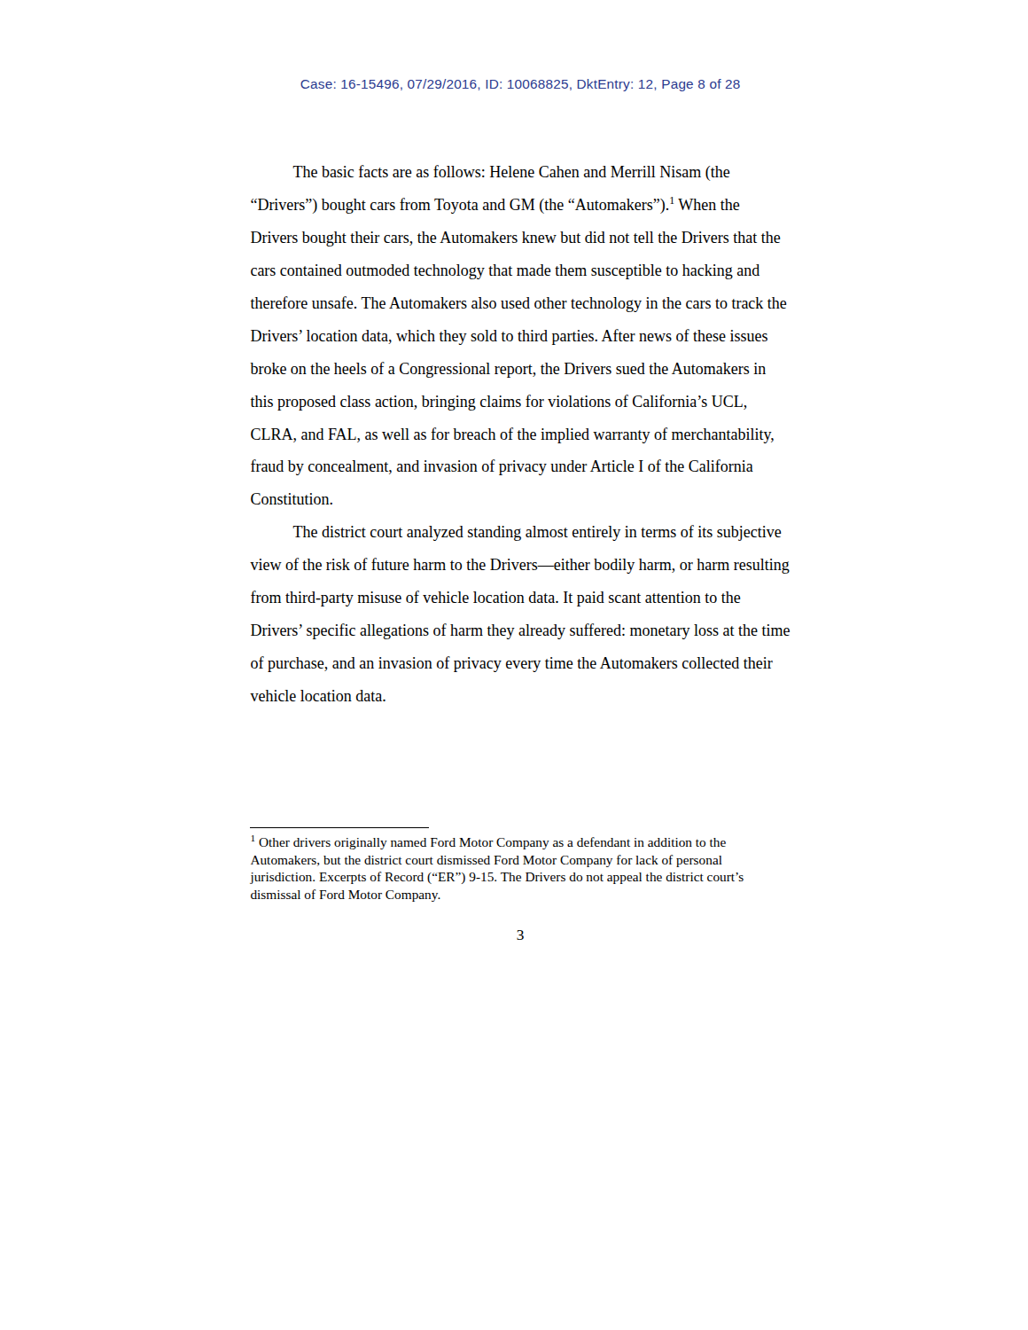Case: 16-15496, 07/29/2016, ID: 10068825, DktEntry: 12, Page 8 of 28
The basic facts are as follows: Helene Cahen and Merrill Nisam (the “Drivers”) bought cars from Toyota and GM (the “Automakers”).1 When the Drivers bought their cars, the Automakers knew but did not tell the Drivers that the cars contained outmoded technology that made them susceptible to hacking and therefore unsafe. The Automakers also used other technology in the cars to track the Drivers’ location data, which they sold to third parties. After news of these issues broke on the heels of a Congressional report, the Drivers sued the Automakers in this proposed class action, bringing claims for violations of California’s UCL, CLRA, and FAL, as well as for breach of the implied warranty of merchantability, fraud by concealment, and invasion of privacy under Article I of the California Constitution.
The district court analyzed standing almost entirely in terms of its subjective view of the risk of future harm to the Drivers—either bodily harm, or harm resulting from third-party misuse of vehicle location data. It paid scant attention to the Drivers’ specific allegations of harm they already suffered: monetary loss at the time of purchase, and an invasion of privacy every time the Automakers collected their vehicle location data.
1 Other drivers originally named Ford Motor Company as a defendant in addition to the Automakers, but the district court dismissed Ford Motor Company for lack of personal jurisdiction. Excerpts of Record (“ER”) 9-15. The Drivers do not appeal the district court’s dismissal of Ford Motor Company.
3